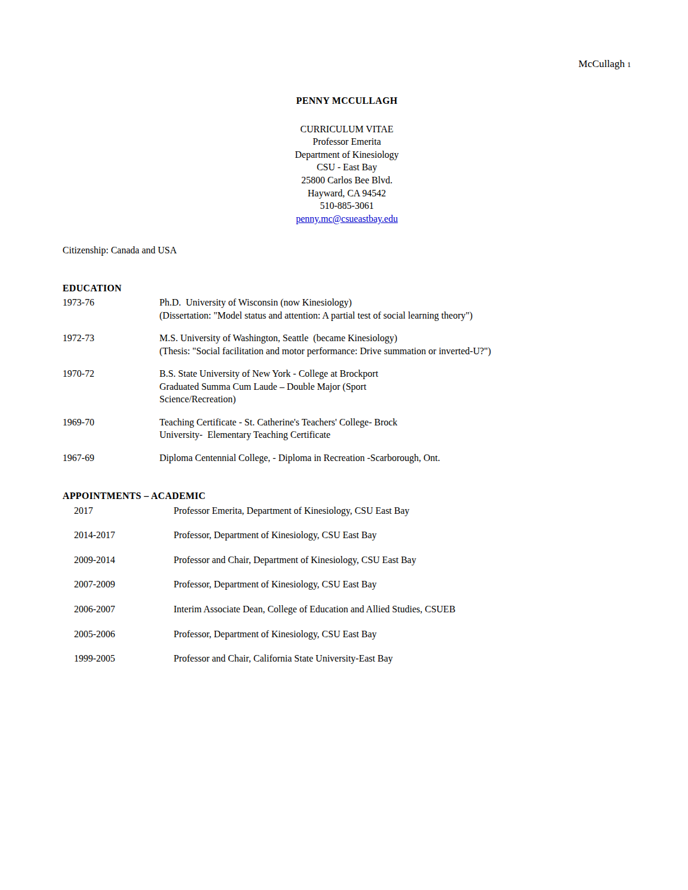McCullagh 1
PENNY MCCULLAGH
CURRICULUM VITAE
Professor Emerita
Department of Kinesiology
CSU - East Bay
25800 Carlos Bee Blvd.
Hayward, CA 94542
510-885-3061
penny.mc@csueastbay.edu
Citizenship: Canada and USA
EDUCATION
| 1973-76 | Ph.D. University of Wisconsin (now Kinesiology) (Dissertation: "Model status and attention: A partial test of social learning theory") |
| 1972-73 | M.S. University of Washington, Seattle (became Kinesiology) (Thesis: "Social facilitation and motor performance: Drive summation or inverted-U?") |
| 1970-72 | B.S. State University of New York - College at Brockport Graduated Summa Cum Laude – Double Major (Sport Science/Recreation) |
| 1969-70 | Teaching Certificate - St. Catherine's Teachers' College- Brock University- Elementary Teaching Certificate |
| 1967-69 | Diploma Centennial College, - Diploma in Recreation -Scarborough, Ont. |
APPOINTMENTS – ACADEMIC
| 2017 | Professor Emerita, Department of Kinesiology, CSU East Bay |
| 2014-2017 | Professor, Department of Kinesiology, CSU East Bay |
| 2009-2014 | Professor and Chair, Department of Kinesiology, CSU East Bay |
| 2007-2009 | Professor, Department of Kinesiology, CSU East Bay |
| 2006-2007 | Interim Associate Dean, College of Education and Allied Studies, CSUEB |
| 2005-2006 | Professor, Department of Kinesiology, CSU East Bay |
| 1999-2005 | Professor and Chair, California State University-East Bay |